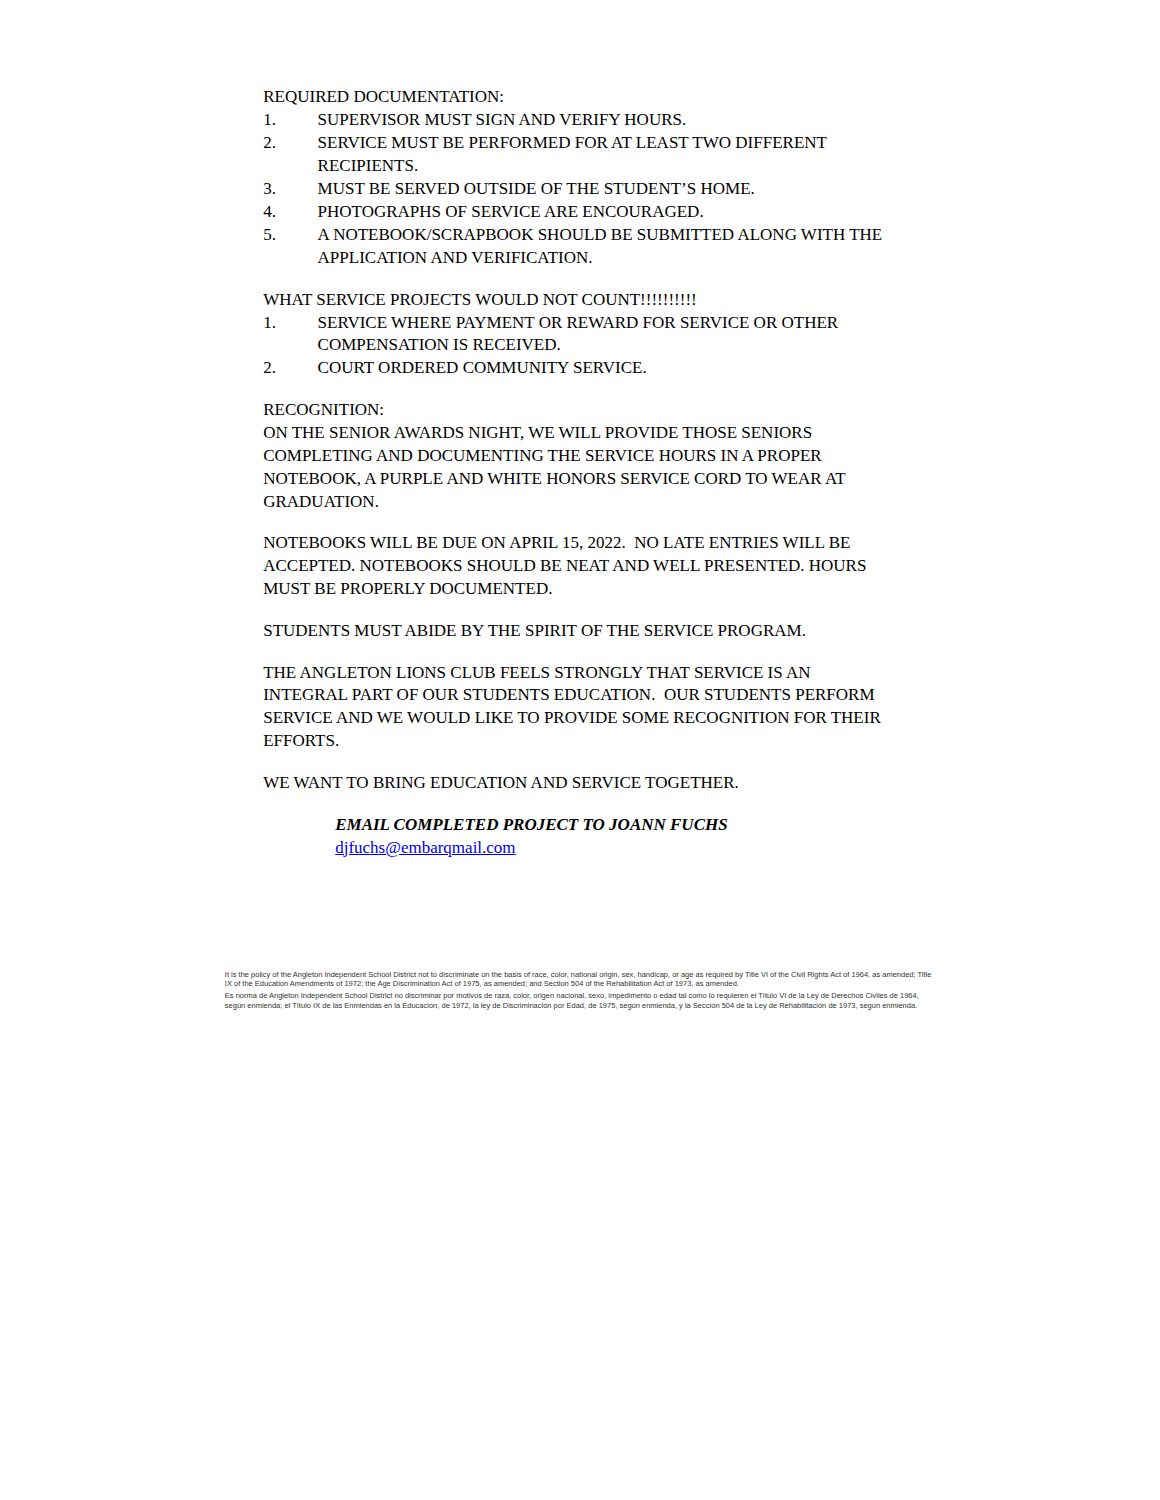REQUIRED DOCUMENTATION:
1. SUPERVISOR MUST SIGN AND VERIFY HOURS.
2. SERVICE MUST BE PERFORMED FOR AT LEAST TWO DIFFERENT RECIPIENTS.
3. MUST BE SERVED OUTSIDE OF THE STUDENT’S HOME.
4. PHOTOGRAPHS OF SERVICE ARE ENCOURAGED.
5. A NOTEBOOK/SCRAPBOOK SHOULD BE SUBMITTED ALONG WITH THE APPLICATION AND VERIFICATION.
WHAT SERVICE PROJECTS WOULD NOT COUNT!!!!!!!!!!
1. SERVICE WHERE PAYMENT OR REWARD FOR SERVICE OR OTHER COMPENSATION IS RECEIVED.
2. COURT ORDERED COMMUNITY SERVICE.
RECOGNITION:
ON THE SENIOR AWARDS NIGHT, WE WILL PROVIDE THOSE SENIORS COMPLETING AND DOCUMENTING THE SERVICE HOURS IN A PROPER NOTEBOOK, A PURPLE AND WHITE HONORS SERVICE CORD TO WEAR AT GRADUATION.
NOTEBOOKS WILL BE DUE ON APRIL 15, 2022. NO LATE ENTRIES WILL BE ACCEPTED. NOTEBOOKS SHOULD BE NEAT AND WELL PRESENTED. HOURS MUST BE PROPERLY DOCUMENTED.
STUDENTS MUST ABIDE BY THE SPIRIT OF THE SERVICE PROGRAM.
THE ANGLETON LIONS CLUB FEELS STRONGLY THAT SERVICE IS AN INTEGRAL PART OF OUR STUDENTS EDUCATION. OUR STUDENTS PERFORM SERVICE AND WE WOULD LIKE TO PROVIDE SOME RECOGNITION FOR THEIR EFFORTS.
WE WANT TO BRING EDUCATION AND SERVICE TOGETHER.
EMAIL COMPLETED PROJECT TO JOANN FUCHS
djfuchs@embarqmail.com
It is the policy of the Angleton Independent School District not to discriminate on the basis of race, color, national origin, sex, handicap, or age as required by Title VI of the Civil Rights Act of 1964, as amended; Title IX of the Education Amendments of 1972; the Age Discrimination Act of 1975, as amended; and Section 504 of the Rehabilitation Act of 1973, as amended.
Es norma de Angleton Independent School District no discriminar por motivos de raza, color, origen nacional, sexo, impedimento o edad tal como lo requieren el Título VI de la Ley de Derechos Civiles de 1964, según enmienda; el Título IX de las Enmiendas en la Educación, de 1972, la ley de Discriminación por Edad, de 1975, según enmienda, y la Sección 504 de la Ley de Rehabilitación de 1973, según enmienda.